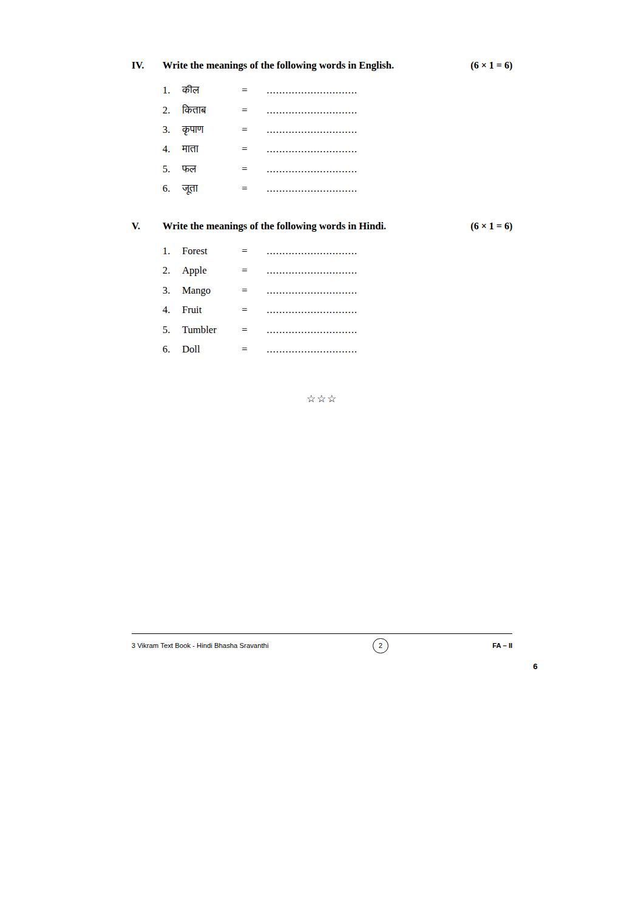IV. Write the meanings of the following words in English. (6 × 1 = 6)
1. कील=.............................
2. किताब=.............................
3. कृपाण=.............................
4. माता=.............................
5. फल=.............................
6. जूता=.............................
V. Write the meanings of the following words in Hindi. (6 × 1 = 6)
1. Forest=.............................
2. Apple=.............................
3. Mango=.............................
4. Fruit=.............................
5. Tumbler=.............................
6. Doll=.............................
☆☆☆
3 Vikram Text Book - Hindi Bhasha Sravanthi
2
FA – II
6